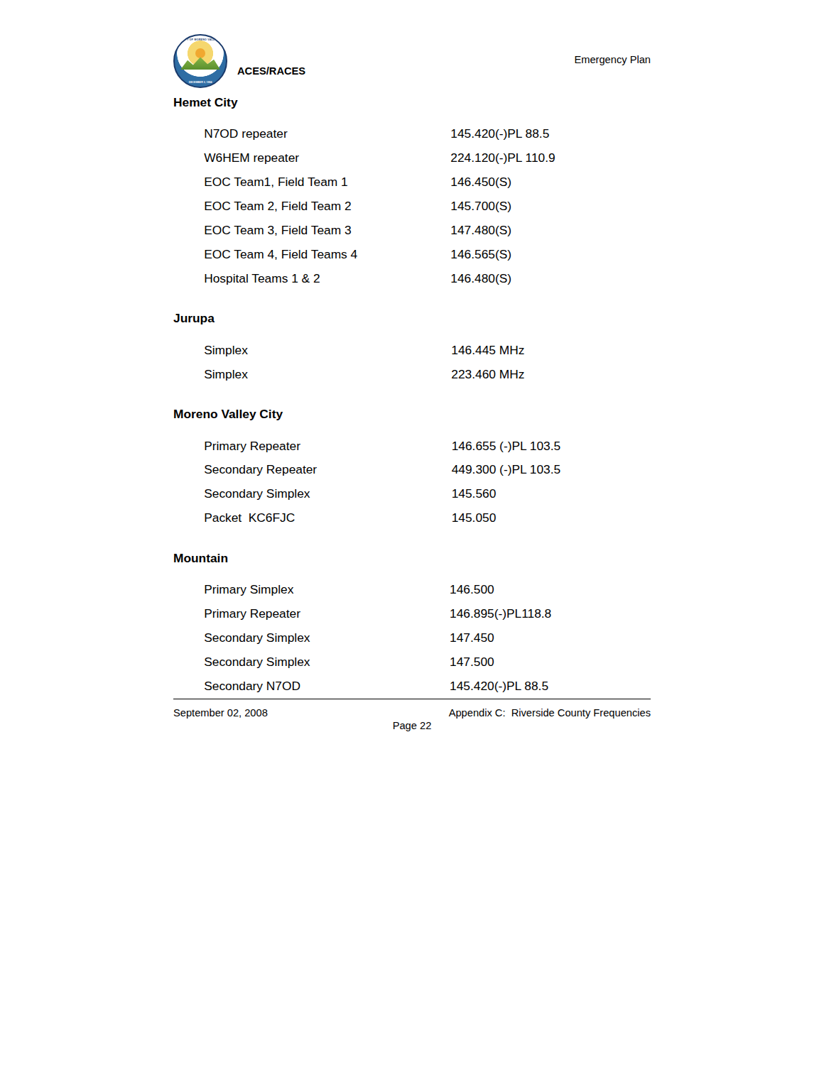ACES/RACES
Emergency Plan
Hemet City
| N7OD repeater | 145.420(-)PL 88.5 |
| W6HEM repeater | 224.120(-)PL 110.9 |
| EOC Team1, Field Team 1 | 146.450(S) |
| EOC Team 2, Field Team 2 | 145.700(S) |
| EOC Team 3, Field Team 3 | 147.480(S) |
| EOC Team 4, Field Teams 4 | 146.565(S) |
| Hospital Teams 1 & 2 | 146.480(S) |
Jurupa
| Simplex | 146.445 MHz |
| Simplex | 223.460 MHz |
Moreno Valley City
| Primary Repeater | 146.655 (-)PL 103.5 |
| Secondary Repeater | 449.300 (-)PL 103.5 |
| Secondary Simplex | 145.560 |
| Packet KC6FJC | 145.050 |
Mountain
| Primary Simplex | 146.500 |
| Primary Repeater | 146.895(-)PL118.8 |
| Secondary Simplex | 147.450 |
| Secondary Simplex | 147.500 |
| Secondary N7OD | 145.420(-)PL 88.5 |
September 02, 2008
Appendix C: Riverside County Frequencies
Page 22